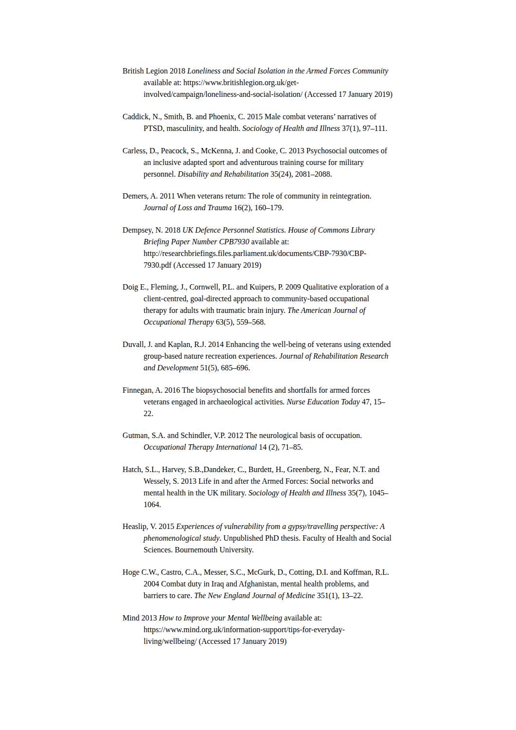British Legion 2018 Loneliness and Social Isolation in the Armed Forces Community available at: https://www.britishlegion.org.uk/get-involved/campaign/loneliness-and-social-isolation/ (Accessed 17 January 2019)
Caddick, N., Smith, B. and Phoenix, C. 2015 Male combat veterans’ narratives of PTSD, masculinity, and health. Sociology of Health and Illness 37(1), 97–111.
Carless, D., Peacock, S., McKenna, J. and Cooke, C. 2013 Psychosocial outcomes of an inclusive adapted sport and adventurous training course for military personnel. Disability and Rehabilitation 35(24), 2081–2088.
Demers, A. 2011 When veterans return: The role of community in reintegration. Journal of Loss and Trauma 16(2), 160–179.
Dempsey, N. 2018 UK Defence Personnel Statistics. House of Commons Library Briefing Paper Number CPB7930 available at: http://researchbriefings.files.parliament.uk/documents/CBP-7930/CBP-7930.pdf (Accessed 17 January 2019)
Doig E., Fleming, J., Cornwell, P.L. and Kuipers, P. 2009 Qualitative exploration of a client-centred, goal-directed approach to community-based occupational therapy for adults with traumatic brain injury. The American Journal of Occupational Therapy 63(5), 559–568.
Duvall, J. and Kaplan, R.J. 2014 Enhancing the well-being of veterans using extended group-based nature recreation experiences. Journal of Rehabilitation Research and Development 51(5), 685–696.
Finnegan, A. 2016 The biopsychosocial benefits and shortfalls for armed forces veterans engaged in archaeological activities. Nurse Education Today 47, 15–22.
Gutman, S.A. and Schindler, V.P. 2012 The neurological basis of occupation. Occupational Therapy International 14 (2), 71–85.
Hatch, S.L., Harvey, S.B.,Dandeker, C., Burdett, H., Greenberg, N., Fear, N.T. and Wessely, S. 2013 Life in and after the Armed Forces: Social networks and mental health in the UK military. Sociology of Health and Illness 35(7), 1045–1064.
Heaslip, V. 2015 Experiences of vulnerability from a gypsy/travelling perspective: A phenomenological study. Unpublished PhD thesis. Faculty of Health and Social Sciences. Bournemouth University.
Hoge C.W., Castro, C.A., Messer, S.C., McGurk, D., Cotting, D.I. and Koffman, R.L. 2004 Combat duty in Iraq and Afghanistan, mental health problems, and barriers to care. The New England Journal of Medicine 351(1), 13–22.
Mind 2013 How to Improve your Mental Wellbeing available at: https://www.mind.org.uk/information-support/tips-for-everyday-living/wellbeing/ (Accessed 17 January 2019)